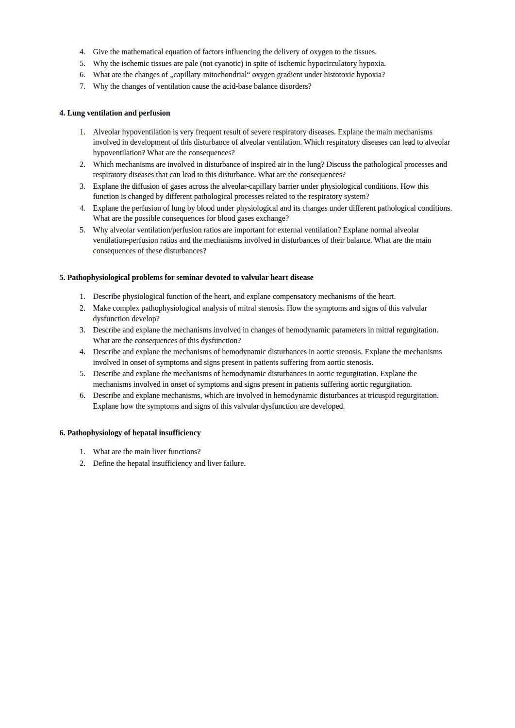Give the mathematical equation of factors influencing the delivery of oxygen to the tissues.
Why the ischemic tissues are pale (not cyanotic) in spite of ischemic hypocirculatory hypoxia.
What are the changes of „capillary-mitochondrial“ oxygen gradient under histotoxic hypoxia?
Why the changes of ventilation cause the acid-base balance disorders?
4. Lung ventilation and perfusion
Alveolar hypoventilation is very frequent result of severe respiratory diseases. Explane the main mechanisms involved in development of this disturbance of alveolar ventilation. Which respiratory diseases can lead to alveolar hypoventilation? What are the consequences?
Which mechanisms are involved in disturbance of inspired air in the lung? Discuss the pathological processes and respiratory diseases that can lead to this disturbance. What are the consequences?
Explane the diffusion of gases across the alveolar-capillary barrier under physiological conditions. How this function is changed by different pathological processes related to the respiratory system?
Explane the perfusion of lung by blood under physiological and its changes under different pathological conditions. What are the possible consequences for blood gases exchange?
Why alveolar ventilation/perfusion ratios are important for external ventilation? Explane normal alveolar ventilation-perfusion ratios and the mechanisms involved in disturbances of their balance. What are the main consequences of these disturbances?
5. Pathophysiological problems for seminar devoted to valvular heart disease
Describe physiological function of the heart, and explane compensatory mechanisms of the heart.
Make complex pathophysiological analysis of mitral stenosis. How the symptoms and signs of this valvular dysfunction develop?
Describe and explane the mechanisms involved in changes of hemodynamic parameters in mitral regurgitation. What are the consequences of this dysfunction?
Describe and explane the mechanisms of hemodynamic disturbances in aortic stenosis. Explane the mechanisms involved in onset of symptoms and signs present in patients suffering from aortic stenosis.
Describe and explane the mechanisms of hemodynamic disturbances in aortic regurgitation. Explane the mechanisms involved in onset of symptoms and signs present in patients suffering aortic regurgitation.
Describe and explane mechanisms, which are involved in hemodynamic disturbances at tricuspid regurgitation. Explane how the symptoms and signs of this valvular dysfunction are developed.
6. Pathophysiology of hepatal insufficiency
What are the main liver functions?
Define the hepatal insufficiency and liver failure.